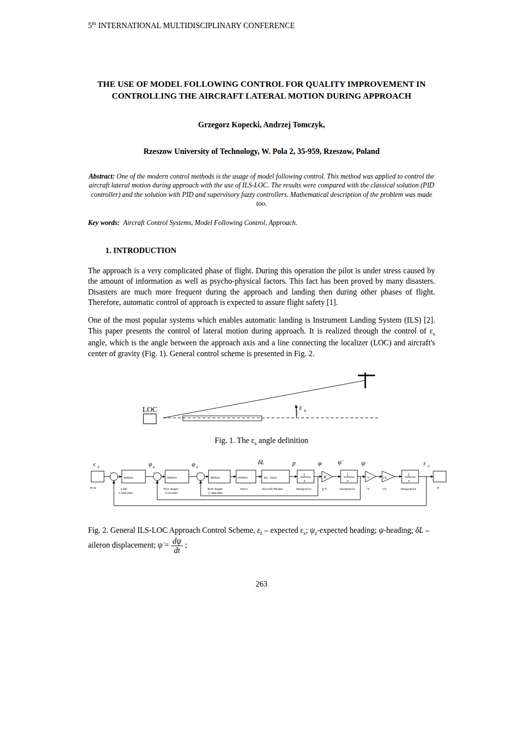5th INTERNATIONAL MULTIDISCIPLINARY CONFERENCE
The Use of Model Following Control for Quality Improvement in Controlling the Aircraft Lateral Motion During Approach
Grzegorz Kopecki, Andrzej Tomczyk,
Rzeszow University of Technology, W. Pola 2, 35-959, Rzeszow, Poland
Abstract: One of the modern control methods is the usage of model following control. This method was applied to control the aircraft lateral motion during approach with the use of ILS-LOC. The results were compared with the classical solution (PID controller) and the solution with PID and supervisory fuzzy controllers. Mathematical description of the problem was made too.
Key words: Aircraft Control Systems, Model Following Control, Approach.
1. INTRODUCTION
The approach is a very complicated phase of flight. During this operation the pilot is under stress caused by the amount of information as well as psycho-physical factors. This fact has been proved by many disasters. Disasters are much more frequent during the approach and landing then during other phases of flight. Therefore, automatic control of approach is expected to assure flight safety [1].
One of the most popular systems which enables automatic landing is Instrument Landing System (ILS) [2]. This paper presents the control of lateral motion during approach. It is realized through the control of εs angle, which is the angle between the approach axis and a line connecting the localizer (LOC) and aircraft's center of gravity (Fig. 1). General control scheme is presented in Fig. 2.
LOC ε s
Fig. 1. The εs angle definition
E=0 ε z + − InDut1 LOC Controller ψ z + − InDut1 Yaw Angle Cotroller φ z + − InDut1 Roll Angle Controller InDut1 Servo δL In1 Out1 Aircraft Model p 1 s Integrator1 φ K g/V ψ̇ 1 s Integrator2 ψ v V r/L 1/L 1 s Integrator3 ε s E
Fig. 2. General ILS-LOC Approach Control Scheme, εz – expected εs; ψz-expected heading; ψ-heading; δL – aileron displacement; ψ̇ = dψ dt ;
263